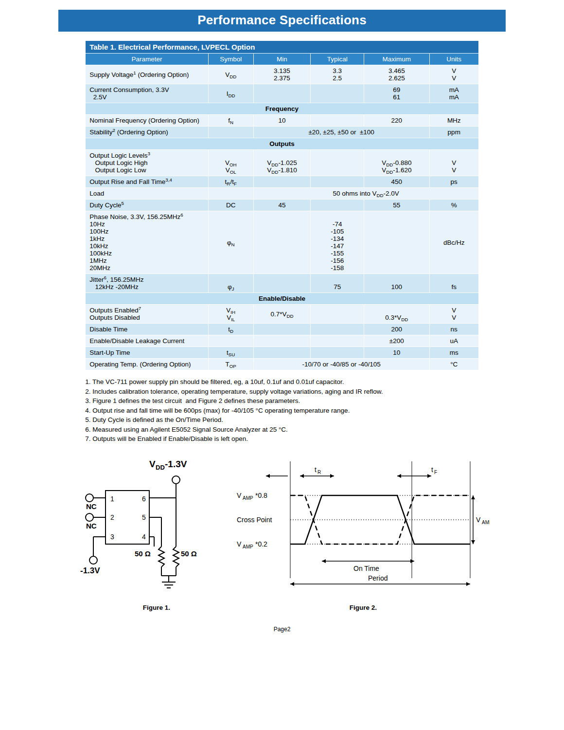Performance Specifications
| Table 1. Electrical Performance, LVPECL Option |
| Parameter | Symbol | Min | Typical | Maximum | Units |
| Supply Voltage 1 (Ordering Option) | V DD | 3.135 2.375 | 3.3 2.5 | 3.465 2.625 | V V |
| Current Consumption, 3.3V 2.5V | I DD | | | 69 61 | mA mA |
| Frequency |
| Nominal Frequency (Ordering Option) | f N | 10 | | 220 | MHz |
| Stability 2 (Ordering Option) | | ±20, ±25, ±50 or ±100 | ppm |
| Outputs |
| Output Logic Levels 3 Output Logic High Output Logic Low | V OH V OL | V DD -1.025 V DD -1.810 | | V DD -0.880 V DD -1.620 | V V |
| Output Rise and Fall Time 3,4 | t R /t F | | | 450 | ps |
| Load | | 50 ohms into V DD -2.0V |
| Duty Cycle 5 | DC | 45 | | 55 | % |
| Phase Noise, 3.3V, 156.25MHz 6 10Hz 100Hz 1kHz 10kHz 100kHz 1MHz 20MHz | φ N | | -74 -105 -134 -147 -155 -156 -158 | | dBc/Hz |
| Jitter 6 , 156.25MHz 12kHz -20MHz | φ J | | 75 | 100 | fs |
| Enable/Disable |
| Outputs Enabled 7 Outputs Disabled | V IH V IL | 0.7*V DD | | 0.3*V DD | V V |
| Disable Time | t D | | | 200 | ns |
| Enable/Disable Leakage Current | | | | ±200 | uA |
| Start-Up Time | t SU | | | 10 | ms |
| Operating Temp. (Ordering Option) | T OP | -10/70 or -40/85 or -40/105 | °C |
1. The VC-711 power supply pin should be filtered, eg, a 10uf, 0.1uf and 0.01uf capacitor.
2. Includes calibration tolerance, operating temperature, supply voltage variations, aging and IR reflow.
3. Figure 1 defines the test circuit and Figure 2 defines these parameters.
4. Output rise and fall time will be 600ps (max) for -40/105 °C operating temperature range.
5. Duty Cycle is defined as the On/Time Period.
6. Measured using an Agilent E5052 Signal Source Analyzer at 25 °C.
7. Outputs will be Enabled if Enable/Disable is left open.
V DD -1.3V 1 2 3 6 5 4 NC NC -1.3V 50 Ω 50 Ω
Figure 1.
t R t F V AMP *0.8 Cross Point V AMP *0.2 V AMP On Time Period
Figure 2.
Page2